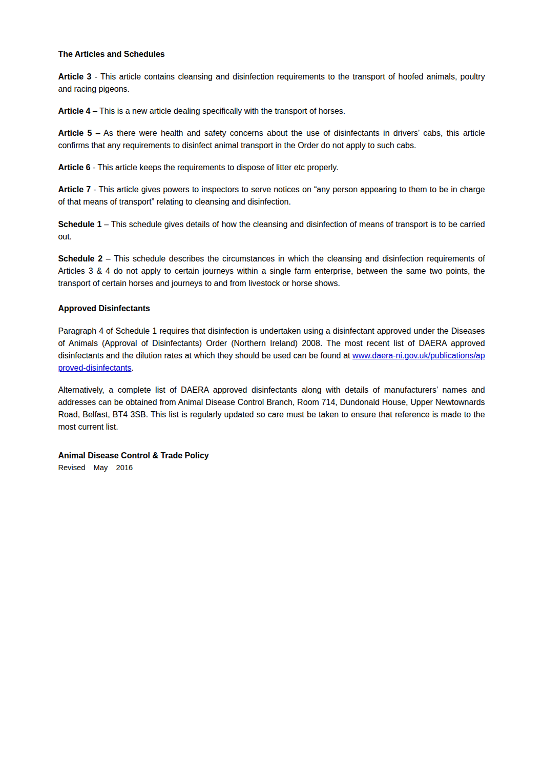The Articles and Schedules
Article 3 - This article contains cleansing and disinfection requirements to the transport of hoofed animals, poultry and racing pigeons.
Article 4 – This is a new article dealing specifically with the transport of horses.
Article 5 – As there were health and safety concerns about the use of disinfectants in drivers’ cabs, this article confirms that any requirements to disinfect animal transport in the Order do not apply to such cabs.
Article 6 - This article keeps the requirements to dispose of litter etc properly.
Article 7 - This article gives powers to inspectors to serve notices on “any person appearing to them to be in charge of that means of transport” relating to cleansing and disinfection.
Schedule 1 – This schedule gives details of how the cleansing and disinfection of means of transport is to be carried out.
Schedule 2 – This schedule describes the circumstances in which the cleansing and disinfection requirements of Articles 3 & 4 do not apply to certain journeys within a single farm enterprise, between the same two points, the transport of certain horses and journeys to and from livestock or horse shows.
Approved Disinfectants
Paragraph 4 of Schedule 1 requires that disinfection is undertaken using a disinfectant approved under the Diseases of Animals (Approval of Disinfectants) Order (Northern Ireland) 2008. The most recent list of DAERA approved disinfectants and the dilution rates at which they should be used can be found at www.daera-ni.gov.uk/publications/approved-disinfectants.
Alternatively, a complete list of DAERA approved disinfectants along with details of manufacturers’ names and addresses can be obtained from Animal Disease Control Branch, Room 714, Dundonald House, Upper Newtownards Road, Belfast, BT4 3SB. This list is regularly updated so care must be taken to ensure that reference is made to the most current list.
Animal Disease Control & Trade Policy
Revised May 2016